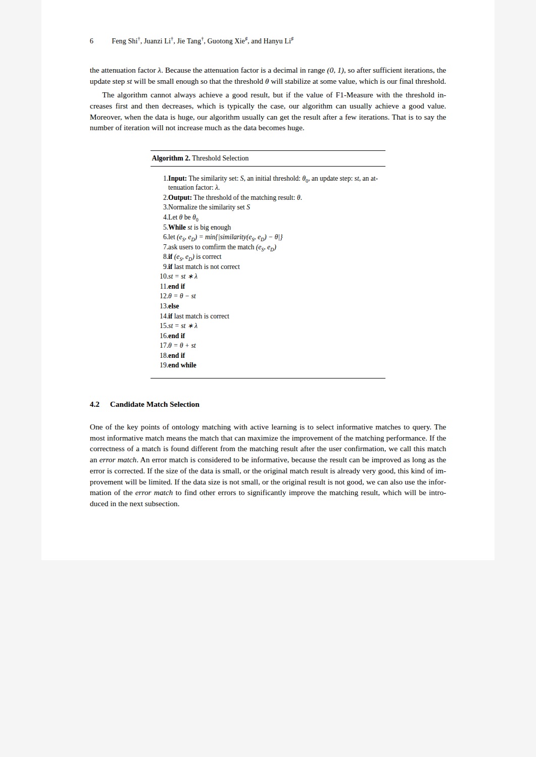6 Feng Shi†, Juanzi Li†, Jie Tang†, Guotong Xie♯, and Hanyu Li♯
the attenuation factor λ. Because the attenuation factor is a decimal in range (0, 1), so after sufficient iterations, the update step st will be small enough so that the threshold θ will stabilize at some value, which is our final threshold.
The algorithm cannot always achieve a good result, but if the value of F1-Measure with the threshold increases first and then decreases, which is typically the case, our algorithm can usually achieve a good value. Moreover, when the data is huge, our algorithm usually can get the result after a few iterations. That is to say the number of iteration will not increase much as the data becomes huge.
Algorithm 2. Threshold Selection
| 1. | Input: The similarity set: S , an initial threshold: θ 0 , an update step: st , an attenuation factor: λ . |
| 2. | Output: The threshold of the matching result: θ . |
| 3. | Normalize the similarity set S |
| 4. | Let θ be θ 0 |
| 5. | While st is big enough |
| 6. | let (e S , e D ) = min{/similarity(e S , e D ) − θ/} |
| 7. | ask users to comfirm the match (e S , e D ) |
| 8. | if (e S , e D ) is correct |
| 9. | if last match is not correct |
| 10. | st = st ∗ λ |
| 11. | end if |
| 12. | θ = θ − st |
| 13. | else |
| 14. | if last match is correct |
| 15. | st = st ∗ λ |
| 16. | end if |
| 17. | θ = θ + st |
| 18. | end if |
| 19. | end while |
4.2 Candidate Match Selection
One of the key points of ontology matching with active learning is to select informative matches to query. The most informative match means the match that can maximize the improvement of the matching performance. If the correctness of a match is found different from the matching result after the user confirmation, we call this match an error match. An error match is considered to be informative, because the result can be improved as long as the error is corrected. If the size of the data is small, or the original match result is already very good, this kind of improvement will be limited. If the data size is not small, or the original result is not good, we can also use the information of the error match to find other errors to significantly improve the matching result, which will be introduced in the next subsection.